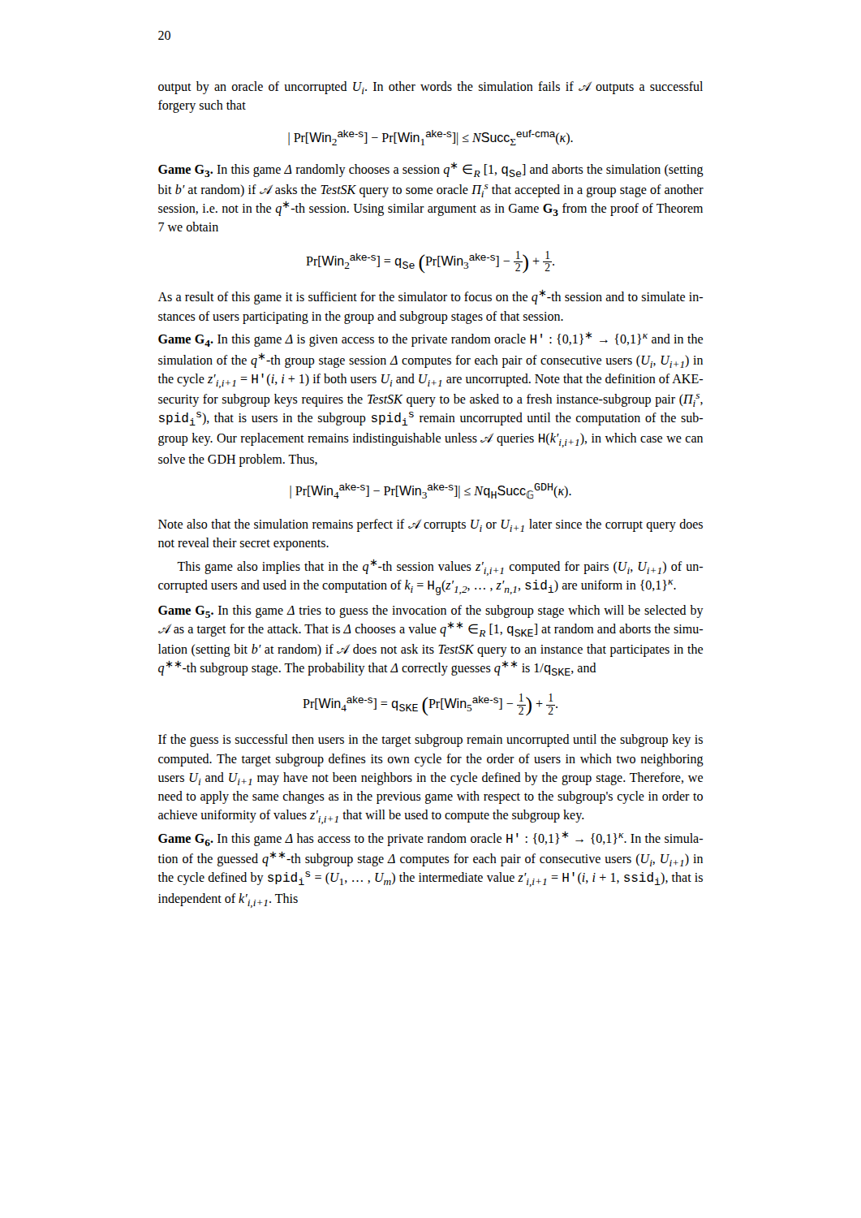20
output by an oracle of uncorrupted Ui. In other words the simulation fails if 𝒜 outputs a successful forgery such that
| Pr[Win2ake-s] − Pr[Win1ake-s]| ≤ NSuccΣeuf-cma(κ).
Game G3. In this game Δ randomly chooses a session q∗ ∈R [1, qSe] and aborts the simulation (setting bit b′ at random) if 𝒜 asks the TestSK query to some oracle Πis that accepted in a group stage of another session, i.e. not in the q∗-th session. Using similar argument as in Game G3 from the proof of Theorem 7 we obtain
Pr[Win2ake-s] = qSe (Pr[Win3ake-s] − 12) + 12.
As a result of this game it is sufficient for the simulator to focus on the q∗-th session and to simulate instances of users participating in the group and subgroup stages of that session.
Game G4. In this game Δ is given access to the private random oracle H′ : {0,1}∗ → {0,1}κ and in the simulation of the q∗-th group stage session Δ computes for each pair of consecutive users (Ui, Ui+1) in the cycle z′i,i+1 = H′(i, i + 1) if both users Ui and Ui+1 are uncorrupted. Note that the definition of AKE-security for subgroup keys requires the TestSK query to be asked to a fresh instance-subgroup pair (Πis, spidis), that is users in the subgroup spidis remain uncorrupted until the computation of the subgroup key. Our replacement remains indistinguishable unless 𝒜 queries H(k′i,i+1), in which case we can solve the GDH problem. Thus,
| Pr[Win4ake-s] − Pr[Win3ake-s]| ≤ NqH Succ𝔾GDH(κ).
Note also that the simulation remains perfect if 𝒜 corrupts Ui or Ui+1 later since the corrupt query does not reveal their secret exponents.
This game also implies that in the q∗-th session values z′i,i+1 computed for pairs (Ui, Ui+1) of uncorrupted users and used in the computation of ki = Hg(z′1,2, … , z′n,1, sidi) are uniform in {0,1}κ.
Game G5. In this game Δ tries to guess the invocation of the subgroup stage which will be selected by 𝒜 as a target for the attack. That is Δ chooses a value q∗∗ ∈R [1, qSKE] at random and aborts the simulation (setting bit b′ at random) if 𝒜 does not ask its TestSK query to an instance that participates in the q∗∗-th subgroup stage. The probability that Δ correctly guesses q∗∗ is 1/qSKE, and
Pr[Win4ake-s] = qSKE (Pr[Win5ake-s] − 12) + 12.
If the guess is successful then users in the target subgroup remain uncorrupted until the subgroup key is computed. The target subgroup defines its own cycle for the order of users in which two neighboring users Ui and Ui+1 may have not been neighbors in the cycle defined by the group stage. Therefore, we need to apply the same changes as in the previous game with respect to the subgroup's cycle in order to achieve uniformity of values z′i,i+1 that will be used to compute the subgroup key.
Game G6. In this game Δ has access to the private random oracle H′ : {0,1}∗ → {0,1}κ. In the simulation of the guessed q∗∗-th subgroup stage Δ computes for each pair of consecutive users (Ui, Ui+1) in the cycle defined by spidis = (U1, … , Um) the intermediate value z′i,i+1 = H′(i, i + 1, ssidi), that is independent of k′i,i+1. This